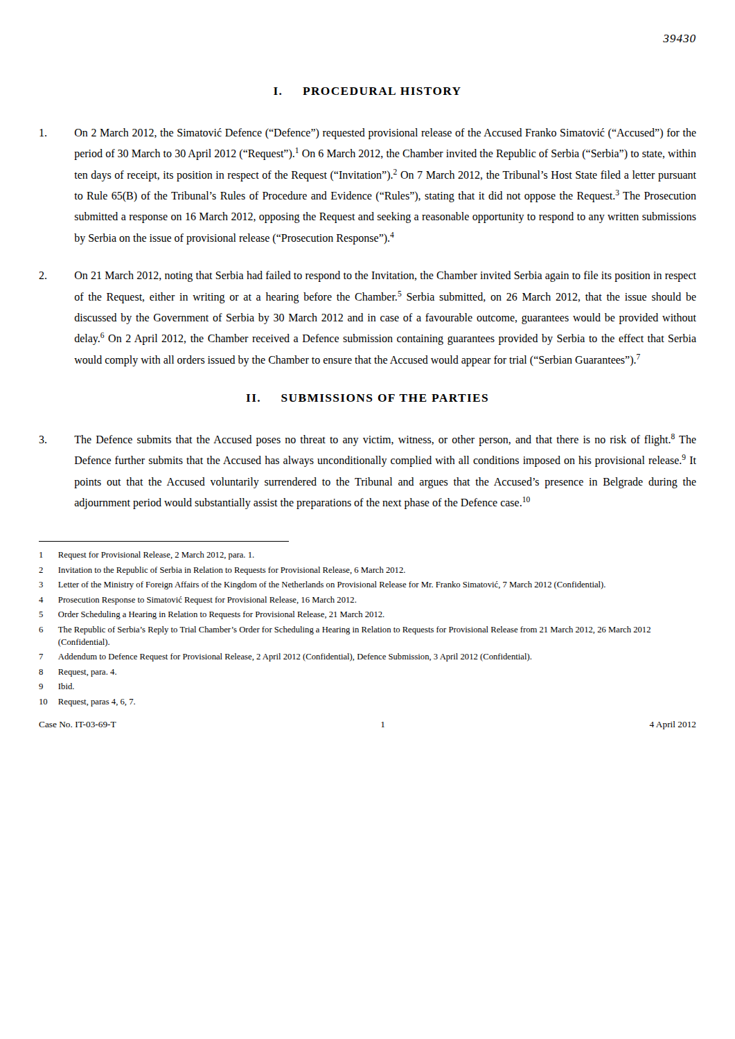39430
I. PROCEDURAL HISTORY
1.
On 2 March 2012, the Simatović Defence (“Defence”) requested provisional release of the Accused Franko Simatović (“Accused”) for the period of 30 March to 30 April 2012 (“Request”).1 On 6 March 2012, the Chamber invited the Republic of Serbia (“Serbia”) to state, within ten days of receipt, its position in respect of the Request (“Invitation”).2 On 7 March 2012, the Tribunal’s Host State filed a letter pursuant to Rule 65(B) of the Tribunal’s Rules of Procedure and Evidence (“Rules”), stating that it did not oppose the Request.3 The Prosecution submitted a response on 16 March 2012, opposing the Request and seeking a reasonable opportunity to respond to any written submissions by Serbia on the issue of provisional release (“Prosecution Response”).4
2.
On 21 March 2012, noting that Serbia had failed to respond to the Invitation, the Chamber invited Serbia again to file its position in respect of the Request, either in writing or at a hearing before the Chamber.5 Serbia submitted, on 26 March 2012, that the issue should be discussed by the Government of Serbia by 30 March 2012 and in case of a favourable outcome, guarantees would be provided without delay.6 On 2 April 2012, the Chamber received a Defence submission containing guarantees provided by Serbia to the effect that Serbia would comply with all orders issued by the Chamber to ensure that the Accused would appear for trial (“Serbian Guarantees”).7
II. SUBMISSIONS OF THE PARTIES
3.
The Defence submits that the Accused poses no threat to any victim, witness, or other person, and that there is no risk of flight.8 The Defence further submits that the Accused has always unconditionally complied with all conditions imposed on his provisional release.9 It points out that the Accused voluntarily surrendered to the Tribunal and argues that the Accused’s presence in Belgrade during the adjournment period would substantially assist the preparations of the next phase of the Defence case.10
1 Request for Provisional Release, 2 March 2012, para. 1.
2 Invitation to the Republic of Serbia in Relation to Requests for Provisional Release, 6 March 2012.
3 Letter of the Ministry of Foreign Affairs of the Kingdom of the Netherlands on Provisional Release for Mr. Franko Simatović, 7 March 2012 (Confidential).
4 Prosecution Response to Simatović Request for Provisional Release, 16 March 2012.
5 Order Scheduling a Hearing in Relation to Requests for Provisional Release, 21 March 2012.
6 The Republic of Serbia’s Reply to Trial Chamber’s Order for Scheduling a Hearing in Relation to Requests for Provisional Release from 21 March 2012, 26 March 2012 (Confidential).
7 Addendum to Defence Request for Provisional Release, 2 April 2012 (Confidential), Defence Submission, 3 April 2012 (Confidential).
8 Request, para. 4.
9 Ibid.
10 Request, paras 4, 6, 7.
Case No. IT-03-69-T
1
4 April 2012